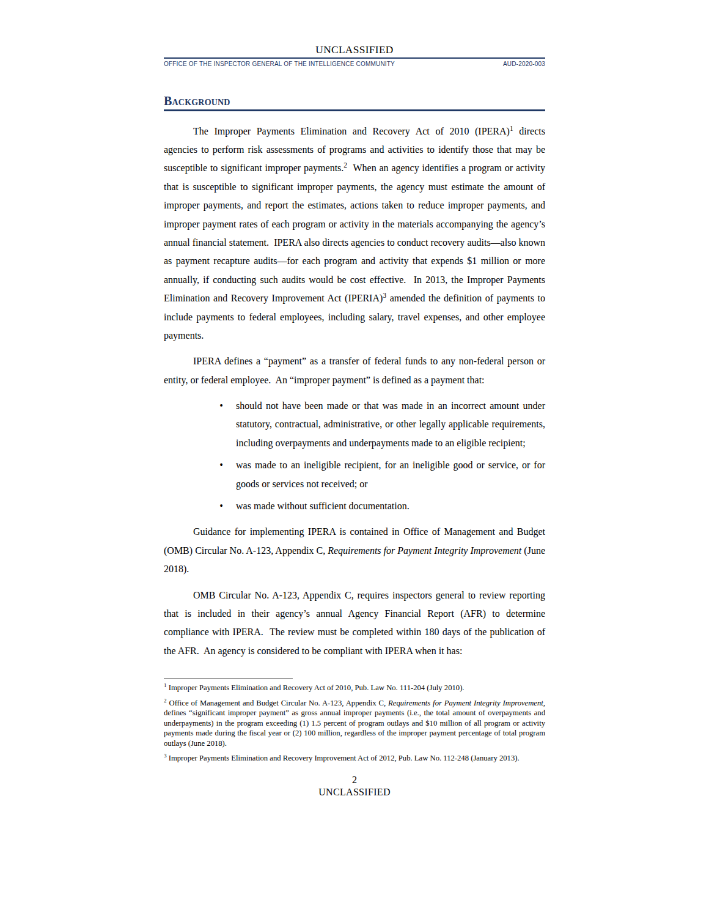UNCLASSIFIED
Office of the Inspector General of the Intelligence Community AUD-2020-003
Background
The Improper Payments Elimination and Recovery Act of 2010 (IPERA)1 directs agencies to perform risk assessments of programs and activities to identify those that may be susceptible to significant improper payments.2 When an agency identifies a program or activity that is susceptible to significant improper payments, the agency must estimate the amount of improper payments, and report the estimates, actions taken to reduce improper payments, and improper payment rates of each program or activity in the materials accompanying the agency’s annual financial statement. IPERA also directs agencies to conduct recovery audits—also known as payment recapture audits—for each program and activity that expends $1 million or more annually, if conducting such audits would be cost effective. In 2013, the Improper Payments Elimination and Recovery Improvement Act (IPERIA)3 amended the definition of payments to include payments to federal employees, including salary, travel expenses, and other employee payments.
IPERA defines a “payment” as a transfer of federal funds to any non-federal person or entity, or federal employee. An “improper payment” is defined as a payment that:
should not have been made or that was made in an incorrect amount under statutory, contractual, administrative, or other legally applicable requirements, including overpayments and underpayments made to an eligible recipient;
was made to an ineligible recipient, for an ineligible good or service, or for goods or services not received; or
was made without sufficient documentation.
Guidance for implementing IPERA is contained in Office of Management and Budget (OMB) Circular No. A-123, Appendix C, Requirements for Payment Integrity Improvement (June 2018).
OMB Circular No. A-123, Appendix C, requires inspectors general to review reporting that is included in their agency’s annual Agency Financial Report (AFR) to determine compliance with IPERA. The review must be completed within 180 days of the publication of the AFR. An agency is considered to be compliant with IPERA when it has:
1 Improper Payments Elimination and Recovery Act of 2010, Pub. Law No. 111-204 (July 2010).
2 Office of Management and Budget Circular No. A-123, Appendix C, Requirements for Payment Integrity Improvement, defines “significant improper payment” as gross annual improper payments (i.e., the total amount of overpayments and underpayments) in the program exceeding (1) 1.5 percent of program outlays and $10 million of all program or activity payments made during the fiscal year or (2) 100 million, regardless of the improper payment percentage of total program outlays (June 2018).
3 Improper Payments Elimination and Recovery Improvement Act of 2012, Pub. Law No. 112-248 (January 2013).
2 UNCLASSIFIED